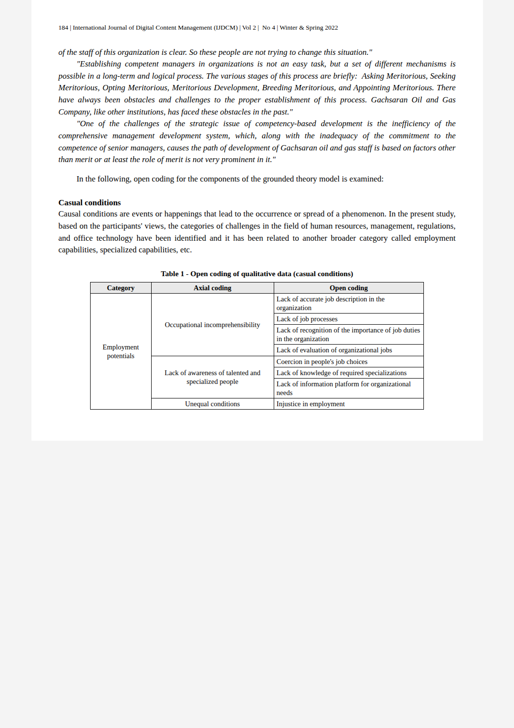184 | International Journal of Digital Content Management (IJDCM) | Vol 2 | No 4 | Winter & Spring 2022
of the staff of this organization is clear. So these people are not trying to change this situation."
"Establishing competent managers in organizations is not an easy task, but a set of different mechanisms is possible in a long-term and logical process. The various stages of this process are briefly: Asking Meritorious, Seeking Meritorious, Opting Meritorious, Meritorious Development, Breeding Meritorious, and Appointing Meritorious. There have always been obstacles and challenges to the proper establishment of this process. Gachsaran Oil and Gas Company, like other institutions, has faced these obstacles in the past."
"One of the challenges of the strategic issue of competency-based development is the inefficiency of the comprehensive management development system, which, along with the inadequacy of the commitment to the competence of senior managers, causes the path of development of Gachsaran oil and gas staff is based on factors other than merit or at least the role of merit is not very prominent in it."
In the following, open coding for the components of the grounded theory model is examined:
Casual conditions
Causal conditions are events or happenings that lead to the occurrence or spread of a phenomenon. In the present study, based on the participants' views, the categories of challenges in the field of human resources, management, regulations, and office technology have been identified and it has been related to another broader category called employment capabilities, specialized capabilities, etc.
Table 1 - Open coding of qualitative data (casual conditions)
| Category | Axial coding | Open coding |
| --- | --- | --- |
| Employment potentials | Occupational incomprehensibility | Lack of accurate job description in the organization |
| Lack of job processes |
| Lack of recognition of the importance of job duties in the organization |
| Lack of evaluation of organizational jobs |
| Lack of awareness of talented and specialized people | Coercion in people's job choices |
| Lack of knowledge of required specializations |
| Lack of information platform for organizational needs |
| Unequal conditions | Injustice in employment |